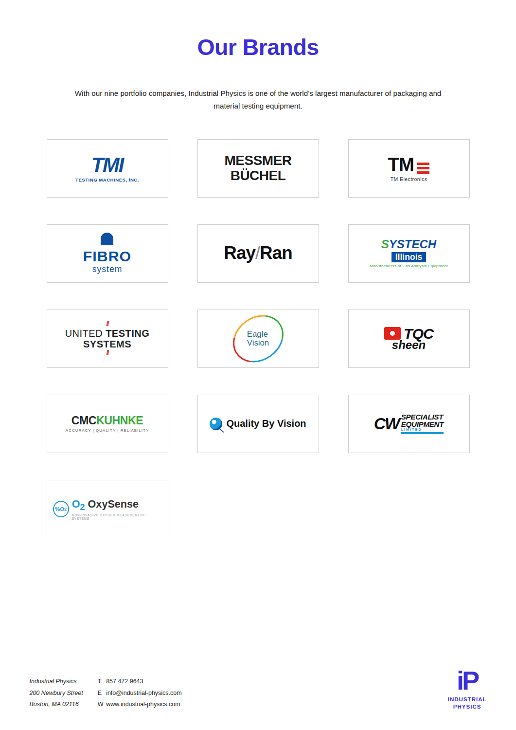Our Brands
With our nine portfolio companies, Industrial Physics is one of the world’s largest manufacturer of packaging and material testing equipment.
TMI
TESTING MACHINES, iNC.
MESSMER
BÜCHEL
TM
TM Electronics
FIBRO
system
Ray/Ran
SYSTECH
Illinois
Manufacturers of Gas Analysis Equipment
//
UNITED TESTING
SYSTEMS
//
Eagle
Vision
TQC
sheen
CMCKUHNKE
ACCURACY | QUALITY | RELIABILITY
Quality By Vision
CW
SPECIALIST
EQUIPMENT
LIMITED
%O2
O2 OxySense
NON-INVASIVE OXYGEN MEASUREMENT SYSTEMS
Industrial Physics
200 Newbury Street
Boston, MA 02116
T 857 472 9643
E info@industrial-physics.com
W www.industrial-physics.com
iP
INDUSTRIAL
PHYSICS